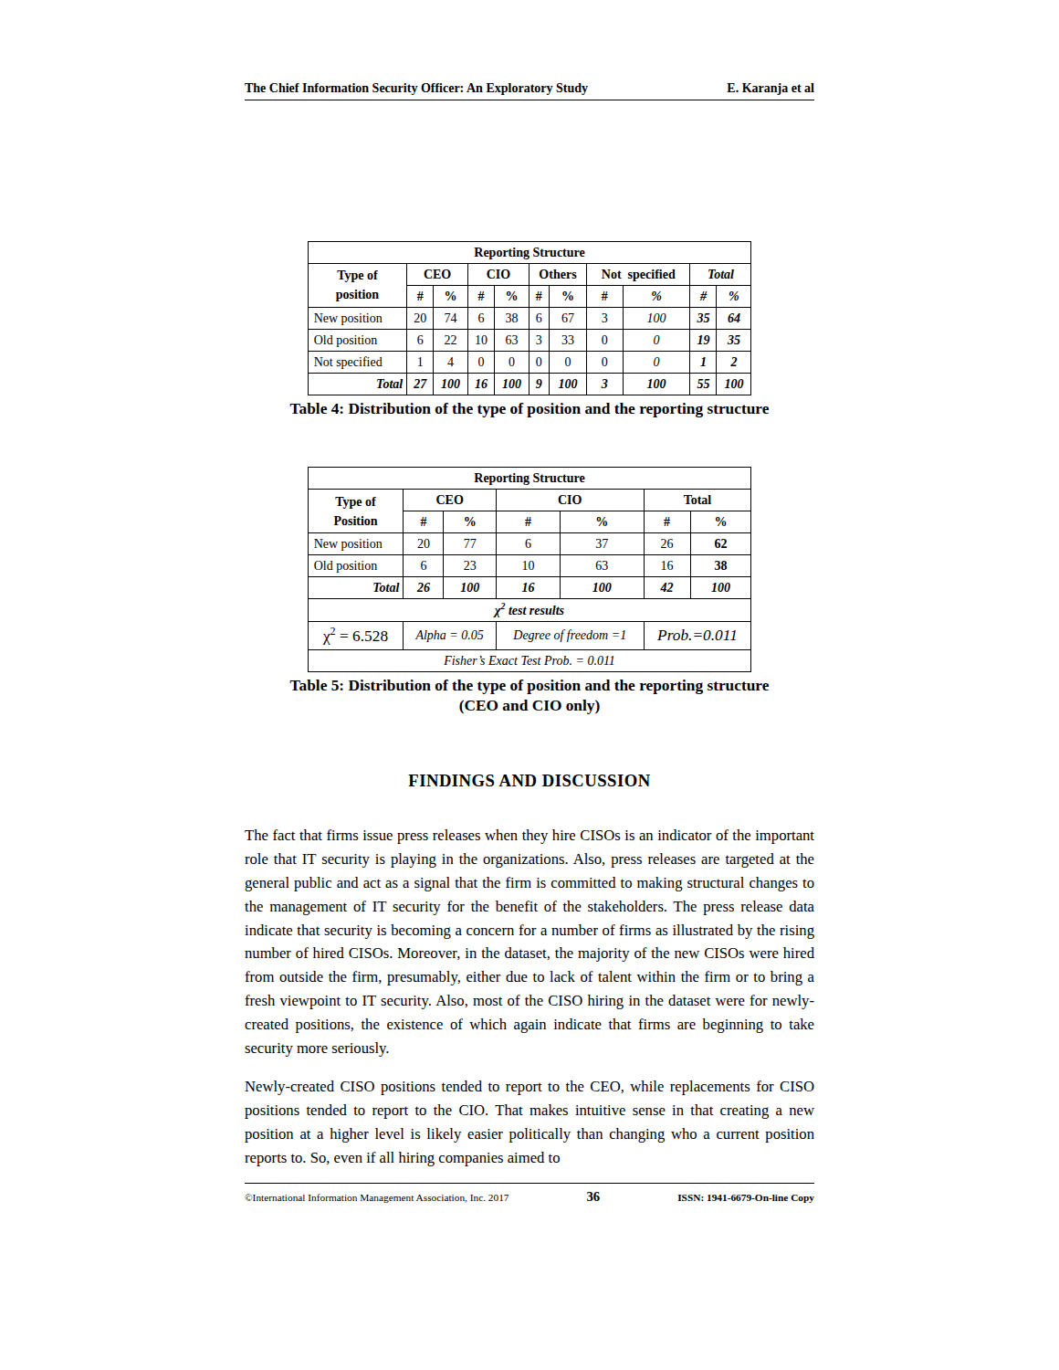The Chief Information Security Officer: An Exploratory Study E. Karanja et al
| Reporting Structure |
| --- |
| Type of position | CEO | CIO | Others | Not specified | Total |
| # | % | # | % | # | % | # | % | # | % |
| New position | 20 | 74 | 6 | 38 | 6 | 67 | 3 | 100 | 35 | 64 |
| Old position | 6 | 22 | 10 | 63 | 3 | 33 | 0 | 0 | 19 | 35 |
| Not specified | 1 | 4 | 0 | 0 | 0 | 0 | 0 | 0 | 1 | 2 |
| Total | 27 | 100 | 16 | 100 | 9 | 100 | 3 | 100 | 55 | 100 |
Table 4: Distribution of the type of position and the reporting structure
| Reporting Structure |
| --- |
| Type of Position | CEO | CIO | Total |
| # | % | # | % | # | % |
| New position | 20 | 77 | 6 | 37 | 26 | 62 |
| Old position | 6 | 23 | 10 | 63 | 16 | 38 |
| Total | 26 | 100 | 16 | 100 | 42 | 100 |
| χ 2 test results |
| χ 2 = 6.528 | Alpha = 0.05 | Degree of freedom =1 | Prob.=0.011 |
| Fisher’s Exact Test Prob. = 0.011 |
Table 5: Distribution of the type of position and the reporting structure
(CEO and CIO only)
FINDINGS AND DISCUSSION
The fact that firms issue press releases when they hire CISOs is an indicator of the important role that IT security is playing in the organizations. Also, press releases are targeted at the general public and act as a signal that the firm is committed to making structural changes to the management of IT security for the benefit of the stakeholders. The press release data indicate that security is becoming a concern for a number of firms as illustrated by the rising number of hired CISOs. Moreover, in the dataset, the majority of the new CISOs were hired from outside the firm, presumably, either due to lack of talent within the firm or to bring a fresh viewpoint to IT security. Also, most of the CISO hiring in the dataset were for newly-created positions, the existence of which again indicate that firms are beginning to take security more seriously.
Newly-created CISO positions tended to report to the CEO, while replacements for CISO positions tended to report to the CIO. That makes intuitive sense in that creating a new position at a higher level is likely easier politically than changing who a current position reports to. So, even if all hiring companies aimed to
©International Information Management Association, Inc. 2017 36 ISSN: 1941-6679-On-line Copy